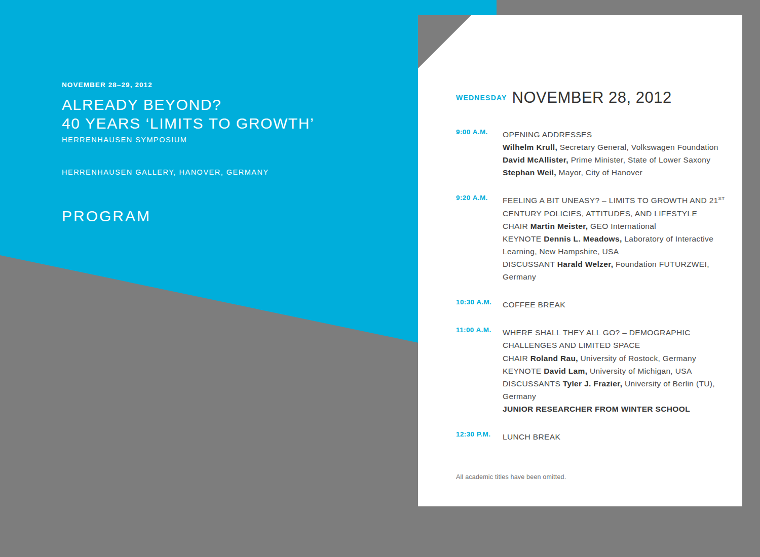NOVEMBER 28–29, 2012
Already Beyond?
40 Years ‘Limits to Growth’
Herrenhausen Symposium
Herrenhausen Gallery, Hanover, Germany
Program
Wednesday November 28, 2012
| 9:00 A.M. | Opening Addresses Wilhelm Krull, Secretary General, Volkswagen Foundation David McAllister, Prime Minister, State of Lower Saxony Stephan Weil, Mayor, City of Hanover |
| 9:20 A.M. | Feeling a Bit Uneasy? – Limits to Growth and 21 st Century Policies, Attitudes, and Lifestyle Chair Martin Meister, GEO International Keynote Dennis L. Meadows, Laboratory of Interactive Learning, New Hampshire, USA Discussant Harald Welzer, Foundation FUTURZWEI, Germany |
| 10:30 A.M. | Coffee Break |
| 11:00 A.M. | Where Shall They All Go? – Demographic Challenges and Limited Space Chair Roland Rau, University of Rostock, Germany Keynote David Lam, University of Michigan, USA Discussants Tyler J. Frazier, University of Berlin (TU), Germany Junior Researcher from Winter School |
| 12:30 P.M. | Lunch Break |
All academic titles have been omitted.